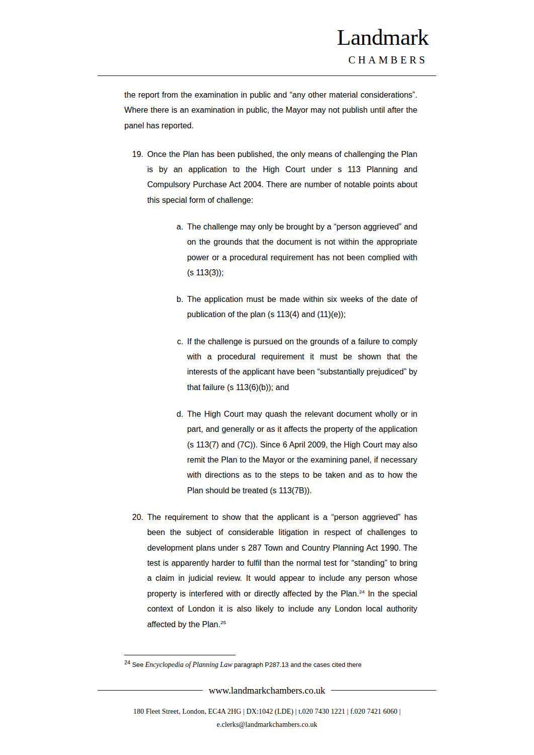Landmark
CHAMBERS
the report from the examination in public and “any other material considerations”. Where there is an examination in public, the Mayor may not publish until after the panel has reported.
Once the Plan has been published, the only means of challenging the Plan is by an application to the High Court under s 113 Planning and Compulsory Purchase Act 2004. There are number of notable points about this special form of challenge:
The challenge may only be brought by a “person aggrieved” and on the grounds that the document is not within the appropriate power or a procedural requirement has not been complied with (s 113(3));
The application must be made within six weeks of the date of publication of the plan (s 113(4) and (11)(e));
If the challenge is pursued on the grounds of a failure to comply with a procedural requirement it must be shown that the interests of the applicant have been “substantially prejudiced” by that failure (s 113(6)(b)); and
The High Court may quash the relevant document wholly or in part, and generally or as it affects the property of the application (s 113(7) and (7C)). Since 6 April 2009, the High Court may also remit the Plan to the Mayor or the examining panel, if necessary with directions as to the steps to be taken and as to how the Plan should be treated (s 113(7B)).
The requirement to show that the applicant is a “person aggrieved” has been the subject of considerable litigation in respect of challenges to development plans under s 287 Town and Country Planning Act 1990. The test is apparently harder to fulfil than the normal test for “standing” to bring a claim in judicial review. It would appear to include any person whose property is interfered with or directly affected by the Plan.24 In the special context of London it is also likely to include any London local authority affected by the Plan.25
24 See Encyclopedia of Planning Law paragraph P287.13 and the cases cited there
www.landmarkchambers.co.uk
180 Fleet Street, London, EC4A 2HG | DX:1042 (LDE) | t.020 7430 1221 | f.020 7421 6060 | e.clerks@landmarkchambers.co.uk